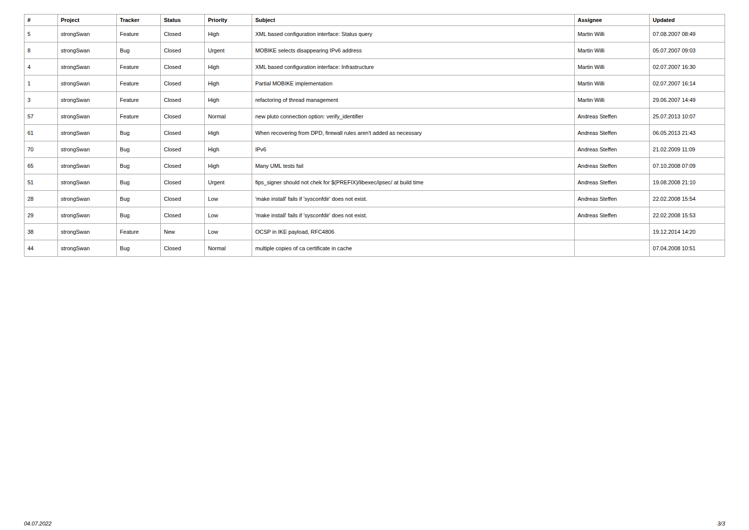| # | Project | Tracker | Status | Priority | Subject | Assignee | Updated |
| --- | --- | --- | --- | --- | --- | --- | --- |
| 5 | strongSwan | Feature | Closed | High | XML based configuration interface: Status query | Martin Willi | 07.08.2007 08:49 |
| 8 | strongSwan | Bug | Closed | Urgent | MOBIKE selects disappearing IPv6 address | Martin Willi | 05.07.2007 09:03 |
| 4 | strongSwan | Feature | Closed | High | XML based configuration interface: Infrastructure | Martin Willi | 02.07.2007 16:30 |
| 1 | strongSwan | Feature | Closed | High | Partial MOBIKE implementation | Martin Willi | 02.07.2007 16:14 |
| 3 | strongSwan | Feature | Closed | High | refactoring of thread management | Martin Willi | 29.06.2007 14:49 |
| 57 | strongSwan | Feature | Closed | Normal | new pluto connection option: verify_identifier | Andreas Steffen | 25.07.2013 10:07 |
| 61 | strongSwan | Bug | Closed | High | When recovering from DPD, firewall rules aren't added as necessary | Andreas Steffen | 06.05.2013 21:43 |
| 70 | strongSwan | Bug | Closed | High | IPv6 | Andreas Steffen | 21.02.2009 11:09 |
| 65 | strongSwan | Bug | Closed | High | Many UML tests fail | Andreas Steffen | 07.10.2008 07:09 |
| 51 | strongSwan | Bug | Closed | Urgent | fips_signer should not chek for $(PREFIX)/libexec/ipsec/ at build time | Andreas Steffen | 19.08.2008 21:10 |
| 28 | strongSwan | Bug | Closed | Low | 'make install' fails if 'sysconfdir' does not exist. | Andreas Steffen | 22.02.2008 15:54 |
| 29 | strongSwan | Bug | Closed | Low | 'make install' fails if 'sysconfdir' does not exist. | Andreas Steffen | 22.02.2008 15:53 |
| 38 | strongSwan | Feature | New | Low | OCSP in IKE payload, RFC4806 | | 19.12.2014 14:20 |
| 44 | strongSwan | Bug | Closed | Normal | multiple copies of ca certificate in cache | | 07.04.2008 10:51 |
04.07.2022 3/3